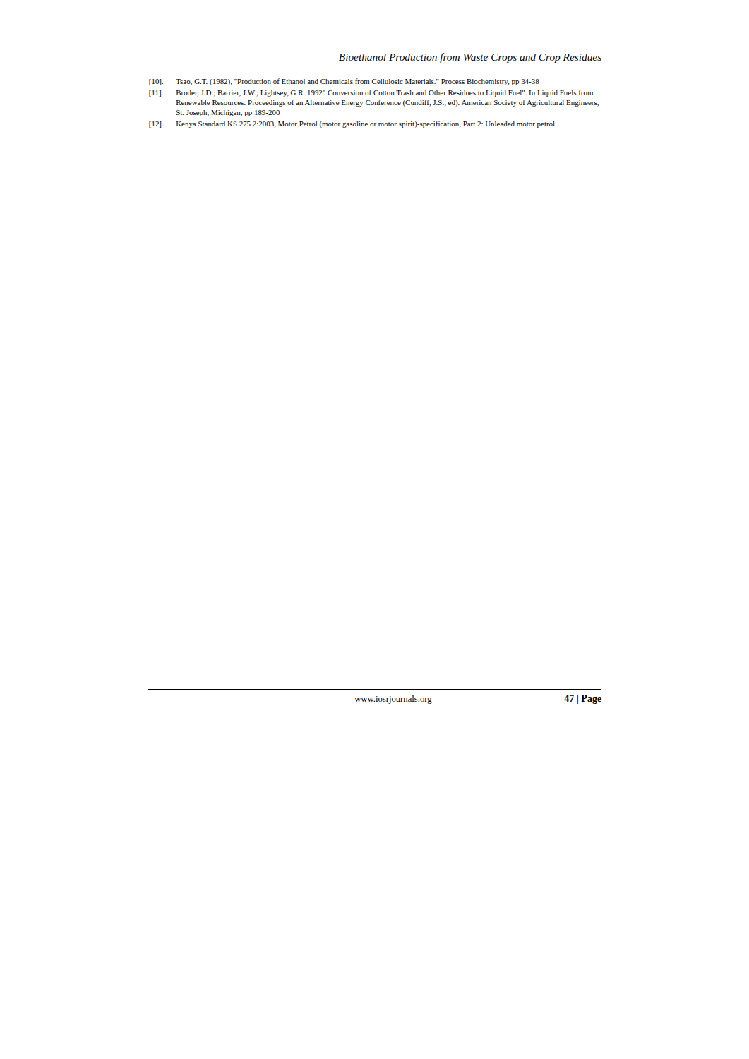Bioethanol Production from Waste Crops and Crop Residues
[10].
Tsao, G.T. (1982), "Production of Ethanol and Chemicals from Cellulosic Materials." Process Biochemistry, pp 34-38
[11].
Broder, J.D.; Barrier, J.W.; Lightsey, G.R. 1992" Conversion of Cotton Trash and Other Residues to Liquid Fuel". In Liquid Fuels from Renewable Resources: Proceedings of an Alternative Energy Conference (Cundiff, J.S., ed). American Society of Agricultural Engineers, St. Joseph, Michigan, pp 189-200
[12].
Kenya Standard KS 275.2:2003, Motor Petrol (motor gasoline or motor spirit)-specification, Part 2: Unleaded motor petrol.
www.iosrjournals.org
47 | Page